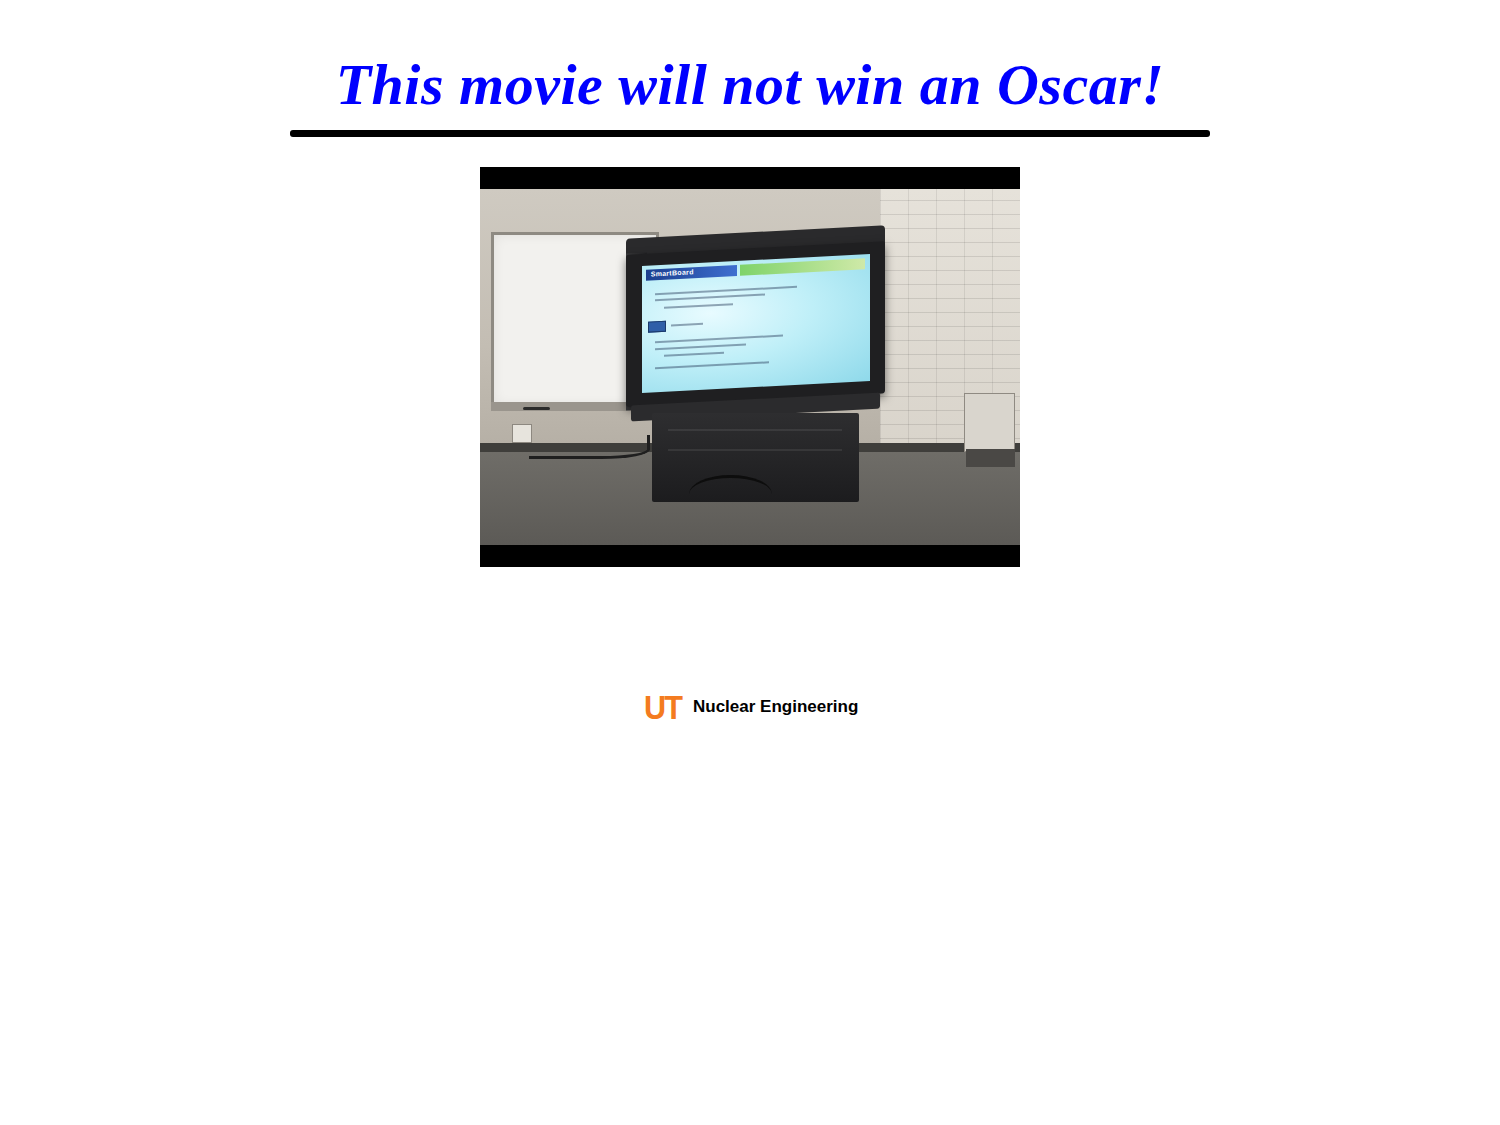This movie will not win an Oscar!
SmartBoard
UT Nuclear Engineering